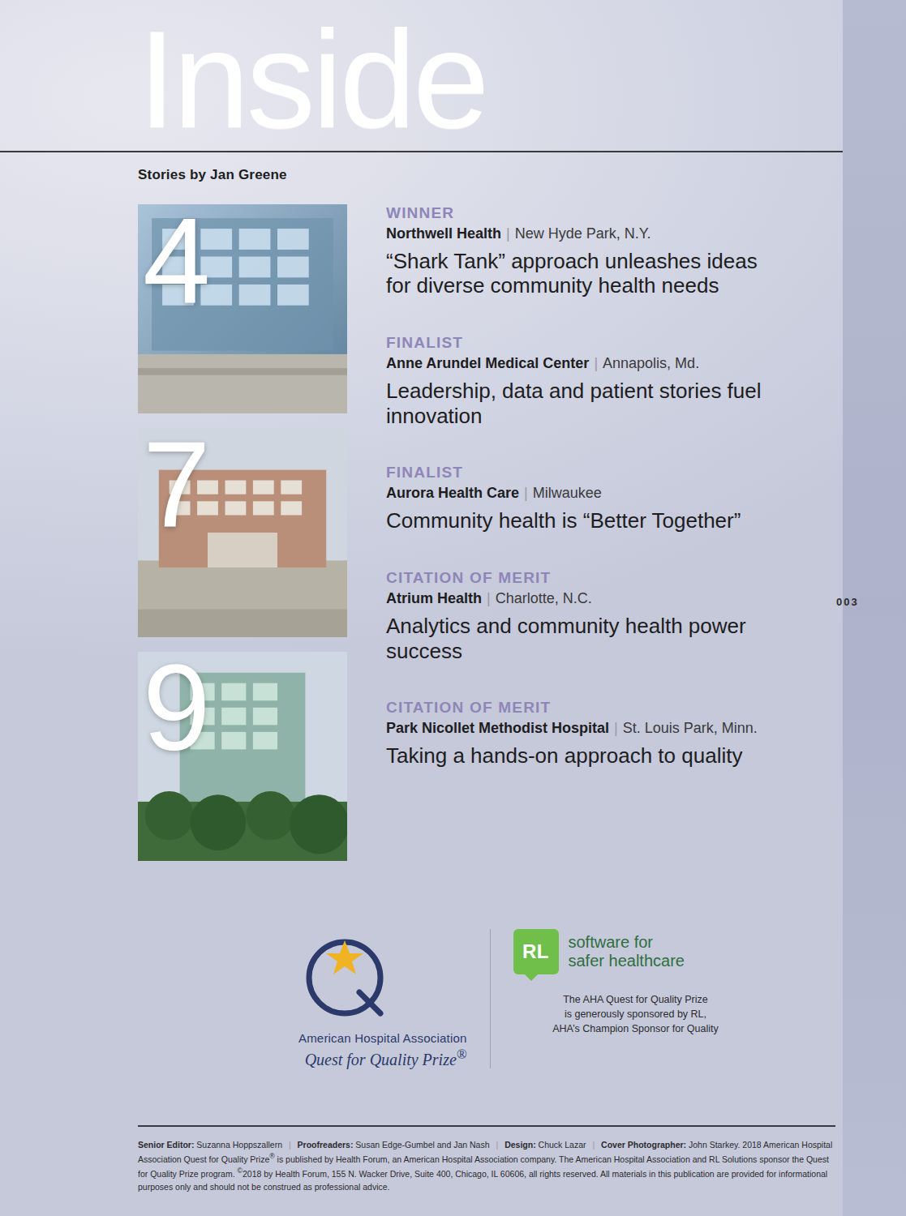003
Inside
Stories by Jan Greene
4
7
9
Winner
Northwell Health|New Hyde Park, N.Y.
“Shark Tank” approach unleashes ideas for diverse community health needs
Finalist
Anne Arundel Medical Center|Annapolis, Md.
Leadership, data and patient stories fuel innovation
Finalist
Aurora Health Care|Milwaukee
Community health is “Better Together”
Citation of Merit
Atrium Health|Charlotte, N.C.
Analytics and community health power success
Citation of Merit
Park Nicollet Methodist Hospital|St. Louis Park, Minn.
Taking a hands-on approach to quality
American Hospital Association
Quest for Quality Prize®
RL
software for safer healthcare
The AHA Quest for Quality Prize
is generously sponsored by RL,
AHA’s Champion Sponsor for Quality
Senior Editor: Suzanna Hoppszallern | Proofreaders: Susan Edge-Gumbel and Jan Nash | Design: Chuck Lazar | Cover Photographer: John Starkey. 2018 American Hospital Association Quest for Quality Prize® is published by Health Forum, an American Hospital Association company. The American Hospital Association and RL Solutions sponsor the Quest for Quality Prize program. ©2018 by Health Forum, 155 N. Wacker Drive, Suite 400, Chicago, IL 60606, all rights reserved. All materials in this publication are provided for informational purposes only and should not be construed as professional advice.